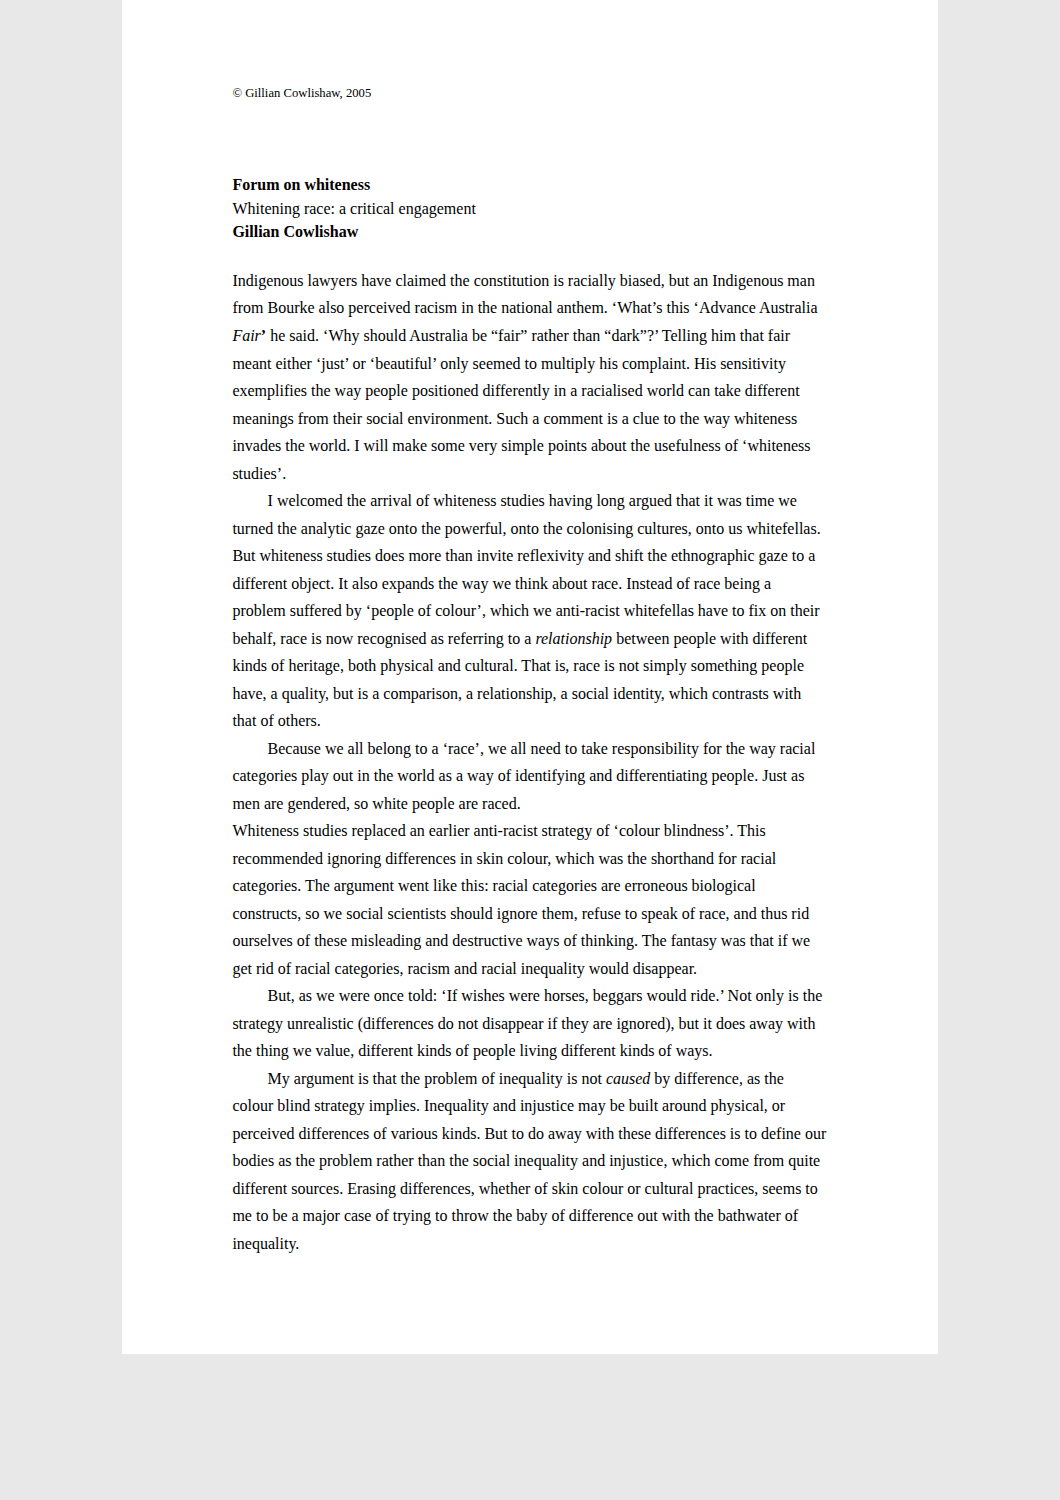© Gillian Cowlishaw, 2005
Forum on whiteness
Whitening race: a critical engagement
Gillian Cowlishaw
Indigenous lawyers have claimed the constitution is racially biased, but an Indigenous man from Bourke also perceived racism in the national anthem. ‘What’s this ‘Advance Australia Fair’ he said. ‘Why should Australia be “fair” rather than “dark”?’ Telling him that fair meant either ‘just’ or ‘beautiful’ only seemed to multiply his complaint. His sensitivity exemplifies the way people positioned differently in a racialised world can take different meanings from their social environment. Such a comment is a clue to the way whiteness invades the world. I will make some very simple points about the usefulness of ‘whiteness studies’.
I welcomed the arrival of whiteness studies having long argued that it was time we turned the analytic gaze onto the powerful, onto the colonising cultures, onto us whitefellas. But whiteness studies does more than invite reflexivity and shift the ethnographic gaze to a different object. It also expands the way we think about race. Instead of race being a problem suffered by ‘people of colour’, which we anti-racist whitefellas have to fix on their behalf, race is now recognised as referring to a relationship between people with different kinds of heritage, both physical and cultural. That is, race is not simply something people have, a quality, but is a comparison, a relationship, a social identity, which contrasts with that of others.
Because we all belong to a ‘race’, we all need to take responsibility for the way racial categories play out in the world as a way of identifying and differentiating people. Just as men are gendered, so white people are raced.
Whiteness studies replaced an earlier anti-racist strategy of ‘colour blindness’. This recommended ignoring differences in skin colour, which was the shorthand for racial categories. The argument went like this: racial categories are erroneous biological constructs, so we social scientists should ignore them, refuse to speak of race, and thus rid ourselves of these misleading and destructive ways of thinking. The fantasy was that if we get rid of racial categories, racism and racial inequality would disappear.
But, as we were once told: ‘If wishes were horses, beggars would ride.’ Not only is the strategy unrealistic (differences do not disappear if they are ignored), but it does away with the thing we value, different kinds of people living different kinds of ways.
My argument is that the problem of inequality is not caused by difference, as the colour blind strategy implies. Inequality and injustice may be built around physical, or perceived differences of various kinds. But to do away with these differences is to define our bodies as the problem rather than the social inequality and injustice, which come from quite different sources. Erasing differences, whether of skin colour or cultural practices, seems to me to be a major case of trying to throw the baby of difference out with the bathwater of inequality.